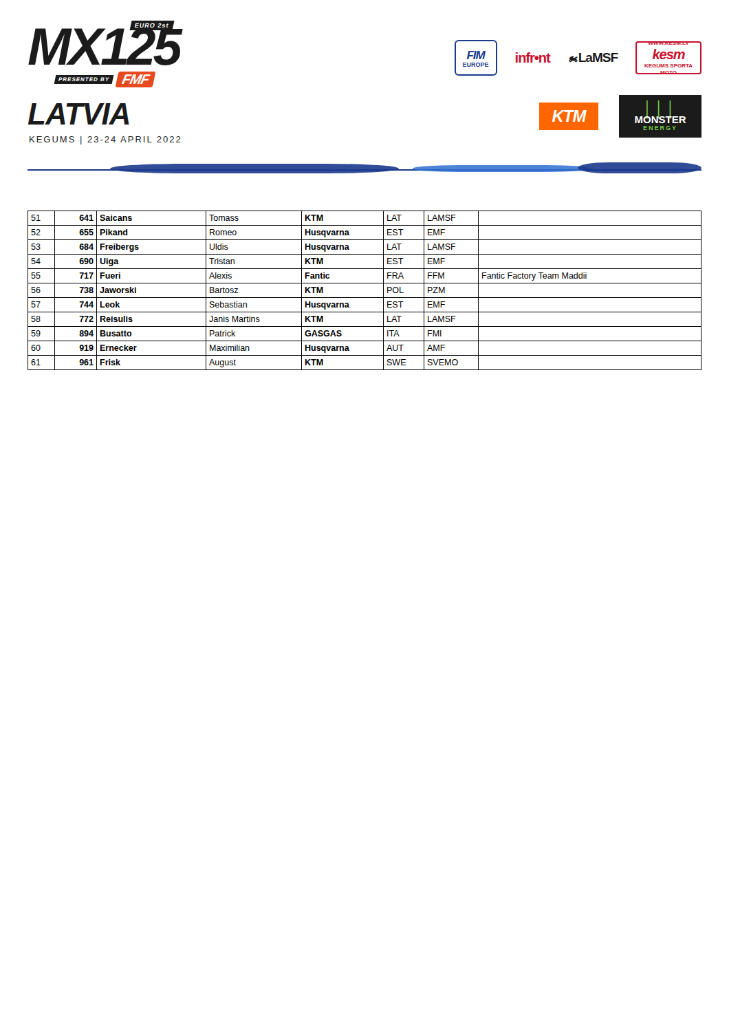MX125
EURO 2st
PRESENTED BY FMF
LATVIA
KEGUMS | 23-24 APRIL 2022
FIM EUROPE
infr•nt
🏍La MSF
WWW.KESM.LV kesm KEGUMS SPORTA MOTO
KTM
│││ MONSTER ENERGY
| 51 | 641 | Saicans | Tomass | KTM | LAT | LAMSF | |
| 52 | 655 | Pikand | Romeo | Husqvarna | EST | EMF | |
| 53 | 684 | Freibergs | Uldis | Husqvarna | LAT | LAMSF | |
| 54 | 690 | Uiga | Tristan | KTM | EST | EMF | |
| 55 | 717 | Fueri | Alexis | Fantic | FRA | FFM | Fantic Factory Team Maddii |
| 56 | 738 | Jaworski | Bartosz | KTM | POL | PZM | |
| 57 | 744 | Leok | Sebastian | Husqvarna | EST | EMF | |
| 58 | 772 | Reisulis | Janis Martins | KTM | LAT | LAMSF | |
| 59 | 894 | Busatto | Patrick | GASGAS | ITA | FMI | |
| 60 | 919 | Ernecker | Maximilian | Husqvarna | AUT | AMF | |
| 61 | 961 | Frisk | August | KTM | SWE | SVEMO | |